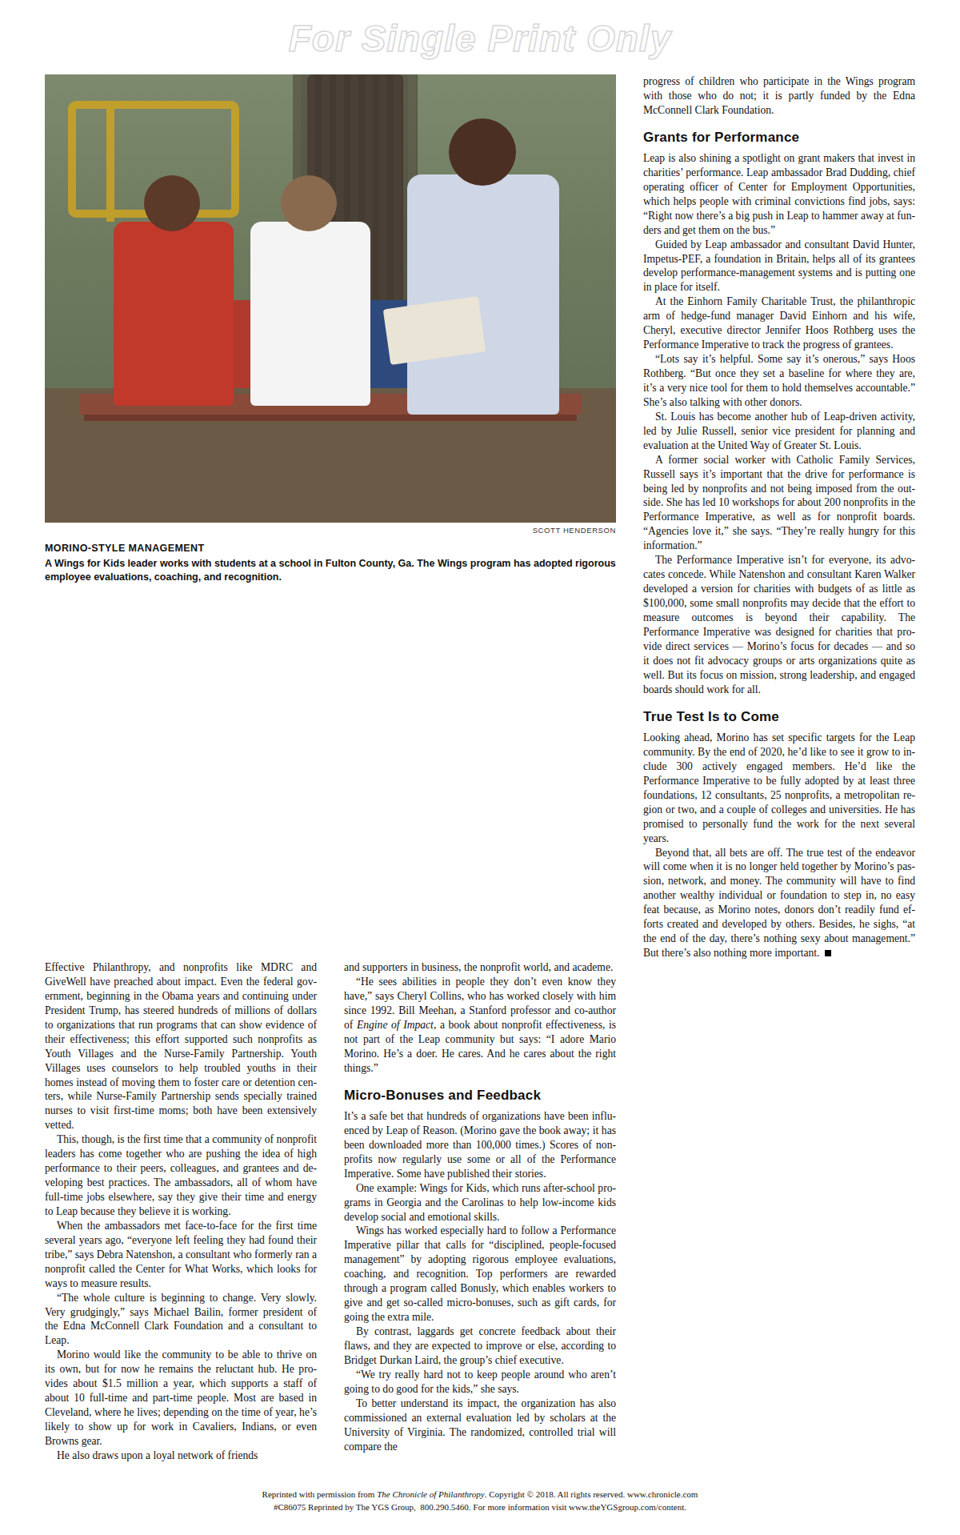For Single Print Only
Scott Henderson
Morino-Style Management A Wings for Kids leader works with students at a school in Fulton County, Ga. The Wings program has adopted rigorous employee evaluations, coaching, and recognition.
progress of children who participate in the Wings program with those who do not; it is partly funded by the Edna McConnell Clark Foundation.
Grants for Performance
Leap is also shining a spotlight on grant makers that invest in charities’ performance. Leap ambassador Brad Dudding, chief operating officer of Center for Employment Opportunities, which helps people with criminal convictions find jobs, says: “Right now there’s a big push in Leap to hammer away at funders and get them on the bus.”
Guided by Leap ambassador and consultant David Hunter, Impetus-PEF, a foundation in Britain, helps all of its grantees develop performance-management systems and is putting one in place for itself.
At the Einhorn Family Charitable Trust, the philanthropic arm of hedge-fund manager David Einhorn and his wife, Cheryl, executive director Jennifer Hoos Rothberg uses the Performance Imperative to track the progress of grantees.
“Lots say it’s helpful. Some say it’s onerous,” says Hoos Rothberg. “But once they set a baseline for where they are, it’s a very nice tool for them to hold themselves accountable.” She’s also talking with other donors.
St. Louis has become another hub of Leap-driven activity, led by Julie Russell, senior vice president for planning and evaluation at the United Way of Greater St. Louis.
A former social worker with Catholic Family Services, Russell says it’s important that the drive for performance is being led by nonprofits and not being imposed from the outside. She has led 10 workshops for about 200 nonprofits in the Performance Imperative, as well as for nonprofit boards. “Agencies love it,” she says. “They’re really hungry for this information.”
The Performance Imperative isn’t for everyone, its advocates concede. While Natenshon and consultant Karen Walker developed a version for charities with budgets of as little as $100,000, some small nonprofits may decide that the effort to measure outcomes is beyond their capability. The Performance Imperative was designed for charities that provide direct services — Morino’s focus for decades — and so it does not fit advocacy groups or arts organizations quite as well. But its focus on mission, strong leadership, and engaged boards should work for all.
True Test Is to Come
Looking ahead, Morino has set specific targets for the Leap community. By the end of 2020, he’d like to see it grow to include 300 actively engaged members. He’d like the Performance Imperative to be fully adopted by at least three foundations, 12 consultants, 25 nonprofits, a metropolitan region or two, and a couple of colleges and universities. He has promised to personally fund the work for the next several years.
Beyond that, all bets are off. The true test of the endeavor will come when it is no longer held together by Morino’s passion, network, and money. The community will have to find another wealthy individual or foundation to step in, no easy feat because, as Morino notes, donors don’t readily fund efforts created and developed by others. Besides, he sighs, “at the end of the day, there’s nothing sexy about management.” But there’s also nothing more important.
Effective Philanthropy, and nonprofits like MDRC and GiveWell have preached about impact. Even the federal government, beginning in the Obama years and continuing under President Trump, has steered hundreds of millions of dollars to organizations that run programs that can show evidence of their effectiveness; this effort supported such nonprofits as Youth Villages and the Nurse-Family Partnership. Youth Villages uses counselors to help troubled youths in their homes instead of moving them to foster care or detention centers, while Nurse-Family Partnership sends specially trained nurses to visit first-time moms; both have been extensively vetted.
This, though, is the first time that a community of nonprofit leaders has come together who are pushing the idea of high performance to their peers, colleagues, and grantees and developing best practices. The ambassadors, all of whom have full-time jobs elsewhere, say they give their time and energy to Leap because they believe it is working.
When the ambassadors met face-to-face for the first time several years ago, “everyone left feeling they had found their tribe,” says Debra Natenshon, a consultant who formerly ran a nonprofit called the Center for What Works, which looks for ways to measure results.
“The whole culture is beginning to change. Very slowly. Very grudgingly,” says Michael Bailin, former president of the Edna McConnell Clark Foundation and a consultant to Leap.
Morino would like the community to be able to thrive on its own, but for now he remains the reluctant hub. He provides about $1.5 million a year, which supports a staff of about 10 full-time and part-time people. Most are based in Cleveland, where he lives; depending on the time of year, he’s likely to show up for work in Cavaliers, Indians, or even Browns gear.
He also draws upon a loyal network of friends
and supporters in business, the nonprofit world, and academe.
“He sees abilities in people they don’t even know they have,” says Cheryl Collins, who has worked closely with him since 1992. Bill Meehan, a Stanford professor and co-author of Engine of Impact, a book about nonprofit effectiveness, is not part of the Leap community but says: “I adore Mario Morino. He’s a doer. He cares. And he cares about the right things.”
Micro-Bonuses and Feedback
It’s a safe bet that hundreds of organizations have been influenced by Leap of Reason. (Morino gave the book away; it has been downloaded more than 100,000 times.) Scores of nonprofits now regularly use some or all of the Performance Imperative. Some have published their stories.
One example: Wings for Kids, which runs after-school programs in Georgia and the Carolinas to help low-income kids develop social and emotional skills.
Wings has worked especially hard to follow a Performance Imperative pillar that calls for “disciplined, people-focused management” by adopting rigorous employee evaluations, coaching, and recognition. Top performers are rewarded through a program called Bonusly, which enables workers to give and get so-called micro-bonuses, such as gift cards, for going the extra mile.
By contrast, laggards get concrete feedback about their flaws, and they are expected to improve or else, according to Bridget Durkan Laird, the group’s chief executive.
“We try really hard not to keep people around who aren’t going to do good for the kids,” she says.
To better understand its impact, the organization has also commissioned an external evaluation led by scholars at the University of Virginia. The randomized, controlled trial will compare the
Reprinted with permission from The Chronicle of Philanthropy. Copyright © 2018. All rights reserved. www.chronicle.com
#C86075 Reprinted by The YGS Group, 800.290.5460. For more information visit www.theYGSgroup.com/content.